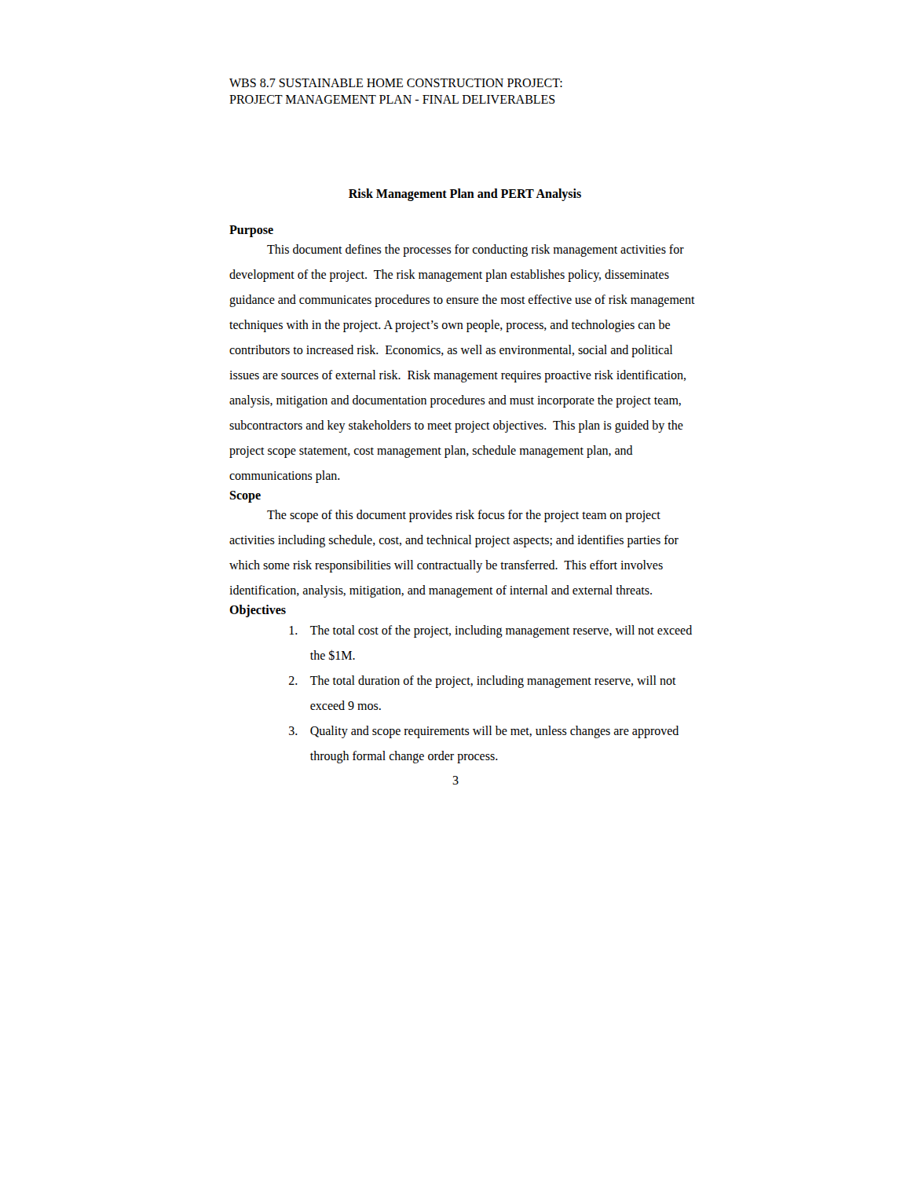WBS 8.7 Sustainable Home Construction Project:
Project Management Plan - Final Deliverables
Risk Management Plan and PERT Analysis
Purpose
This document defines the processes for conducting risk management activities for development of the project. The risk management plan establishes policy, disseminates guidance and communicates procedures to ensure the most effective use of risk management techniques with in the project. A project’s own people, process, and technologies can be contributors to increased risk. Economics, as well as environmental, social and political issues are sources of external risk. Risk management requires proactive risk identification, analysis, mitigation and documentation procedures and must incorporate the project team, subcontractors and key stakeholders to meet project objectives. This plan is guided by the project scope statement, cost management plan, schedule management plan, and communications plan.
Scope
The scope of this document provides risk focus for the project team on project activities including schedule, cost, and technical project aspects; and identifies parties for which some risk responsibilities will contractually be transferred. This effort involves identification, analysis, mitigation, and management of internal and external threats.
Objectives
The total cost of the project, including management reserve, will not exceed the $1M.
The total duration of the project, including management reserve, will not exceed 9 mos.
Quality and scope requirements will be met, unless changes are approved through formal change order process.
3